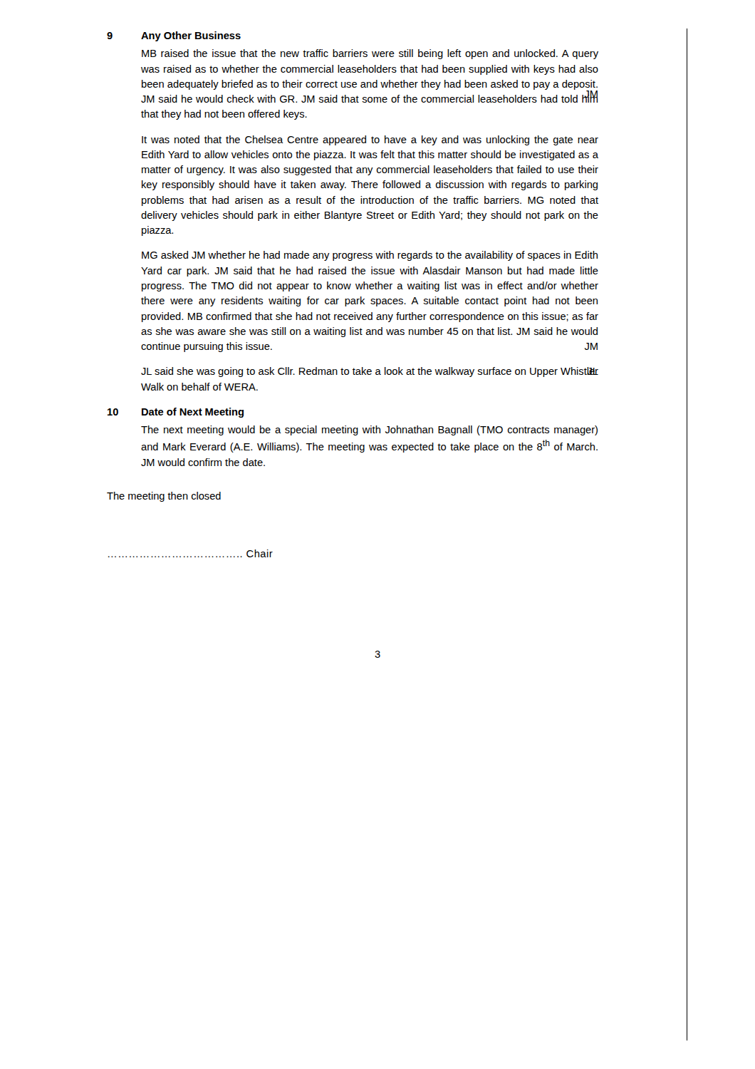9
Any Other Business
MB raised the issue that the new traffic barriers were still being left open and unlocked. A query was raised as to whether the commercial leaseholders that had been supplied with keys had also been adequately briefed as to their correct use and whether they had been asked to pay a deposit. JM said he would check with GR. JM said that some of the commercial leaseholders had told him that they had not been offered keys. JM
It was noted that the Chelsea Centre appeared to have a key and was unlocking the gate near Edith Yard to allow vehicles onto the piazza. It was felt that this matter should be investigated as a matter of urgency. It was also suggested that any commercial leaseholders that failed to use their key responsibly should have it taken away. There followed a discussion with regards to parking problems that had arisen as a result of the introduction of the traffic barriers. MG noted that delivery vehicles should park in either Blantyre Street or Edith Yard; they should not park on the piazza.
MG asked JM whether he had made any progress with regards to the availability of spaces in Edith Yard car park. JM said that he had raised the issue with Alasdair Manson but had made little progress. The TMO did not appear to know whether a waiting list was in effect and/or whether there were any residents waiting for car park spaces. A suitable contact point had not been provided. MB confirmed that she had not received any further correspondence on this issue; as far as she was aware she was still on a waiting list and was number 45 on that list. JM said he would continue pursuing this issue. JM
JL said she was going to ask Cllr. Redman to take a look at the walkway surface on Upper Whistler Walk on behalf of WERA. JL
10
Date of Next Meeting
The next meeting would be a special meeting with Johnathan Bagnall (TMO contracts manager) and Mark Everard (A.E. Williams). The meeting was expected to take place on the 8th of March. JM would confirm the date.
The meeting then closed
……………………………….. Chair
3